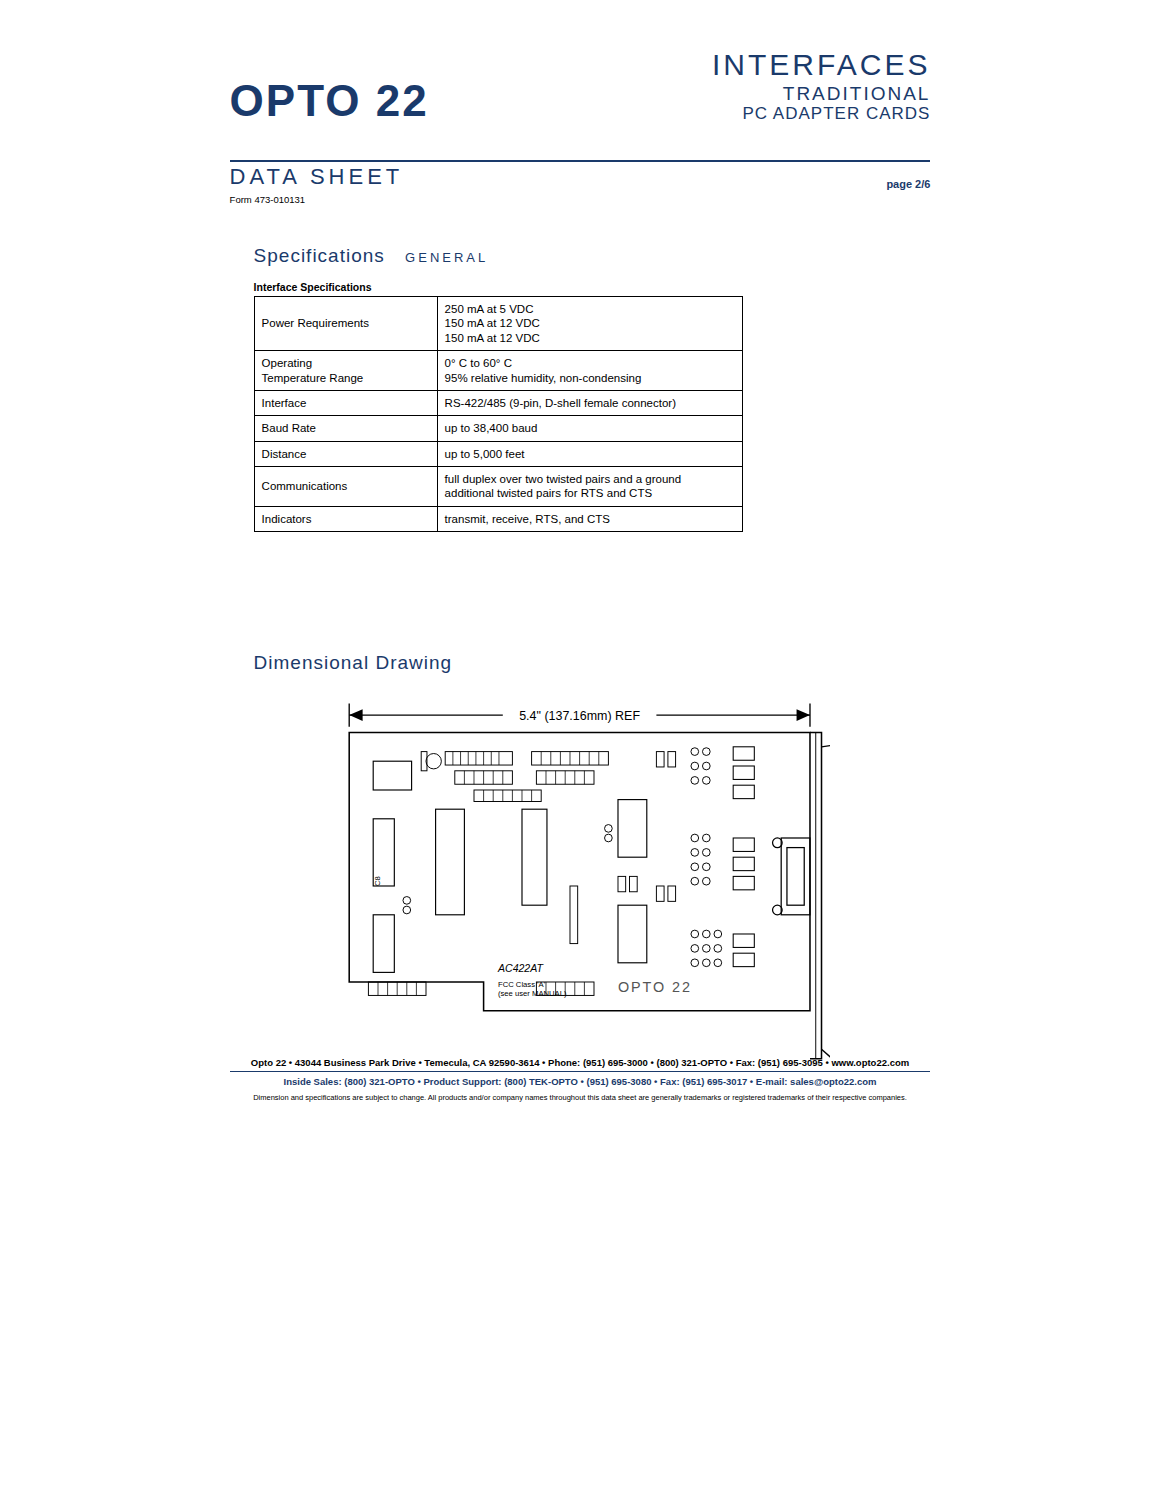INTERFACES
TRADITIONAL
PC ADAPTER CARDS
OPTO 22
DATA SHEET
page 2/6
Form 473-010131
Specifications GENERAL
Interface Specifications
| Power Requirements | 250 mA at 5 VDC 150 mA at 12 VDC 150 mA at 12 VDC |
| Operating Temperature Range | 0° C to 60° C 95% relative humidity, non-condensing |
| Interface | RS-422/485 (9-pin, D-shell female connector) |
| Baud Rate | up to 38,400 baud |
| Distance | up to 5,000 feet |
| Communications | full duplex over two twisted pairs and a ground additional twisted pairs for RTS and CTS |
| Indicators | transmit, receive, RTS, and CTS |
Dimensional Drawing
5.4" (137.16mm) REF AC422AT FCC Class 'A' (see user MANUAL) OPTO 22 C8
Opto 22 • 43044 Business Park Drive • Temecula, CA 92590-3614 • Phone: (951) 695-3000 • (800) 321-OPTO • Fax: (951) 695-3095 • www.opto22.com
Inside Sales: (800) 321-OPTO • Product Support: (800) TEK-OPTO • (951) 695-3080 • Fax: (951) 695-3017 • E-mail: sales@opto22.com
Dimension and specifications are subject to change. All products and/or company names throughout this data sheet are generally trademarks or registered trademarks of their respective companies.